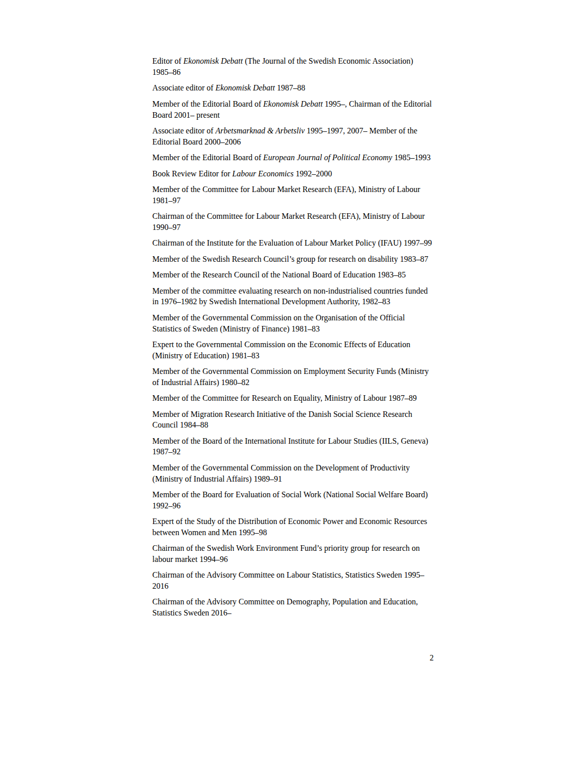Editor of Ekonomisk Debatt (The Journal of the Swedish Economic Association) 1985–86
Associate editor of Ekonomisk Debatt 1987–88
Member of the Editorial Board of Ekonomisk Debatt 1995–, Chairman of the Editorial Board 2001– present
Associate editor of Arbetsmarknad & Arbetsliv 1995–1997, 2007– Member of the Editorial Board 2000–2006
Member of the Editorial Board of European Journal of Political Economy 1985–1993
Book Review Editor for Labour Economics 1992–2000
Member of the Committee for Labour Market Research (EFA), Ministry of Labour 1981–97
Chairman of the Committee for Labour Market Research (EFA), Ministry of Labour 1990–97
Chairman of the Institute for the Evaluation of Labour Market Policy (IFAU) 1997–99
Member of the Swedish Research Council’s group for research on disability 1983–87
Member of the Research Council of the National Board of Education 1983–85
Member of the committee evaluating research on non-industrialised countries funded in 1976–1982 by Swedish International Development Authority, 1982–83
Member of the Governmental Commission on the Organisation of the Official Statistics of Sweden (Ministry of Finance) 1981–83
Expert to the Governmental Commission on the Economic Effects of Education (Ministry of Education) 1981–83
Member of the Governmental Commission on Employment Security Funds (Ministry of Industrial Affairs) 1980–82
Member of the Committee for Research on Equality, Ministry of Labour 1987–89
Member of Migration Research Initiative of the Danish Social Science Research Council 1984–88
Member of the Board of the International Institute for Labour Studies (IILS, Geneva) 1987–92
Member of the Governmental Commission on the Development of Productivity (Ministry of Industrial Affairs) 1989–91
Member of the Board for Evaluation of Social Work (National Social Welfare Board) 1992–96
Expert of the Study of the Distribution of Economic Power and Economic Resources between Women and Men 1995–98
Chairman of the Swedish Work Environment Fund’s priority group for research on labour market 1994–96
Chairman of the Advisory Committee on Labour Statistics, Statistics Sweden 1995–2016
Chairman of the Advisory Committee on Demography, Population and Education, Statistics Sweden 2016–
2